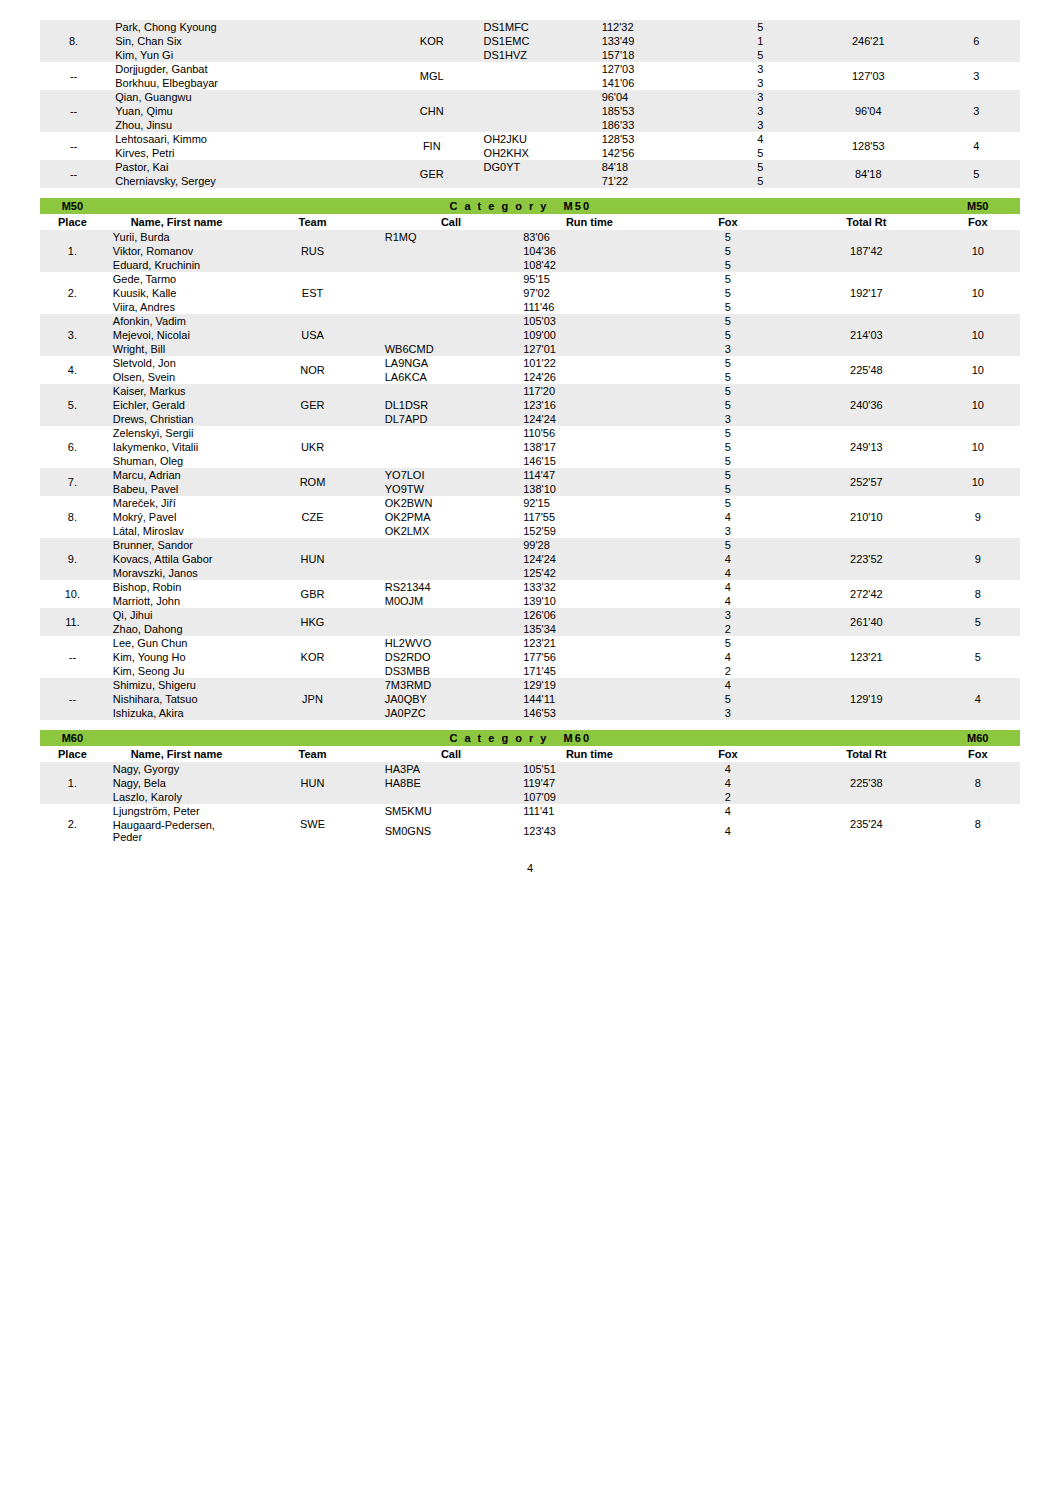| 8. | Park, Chong Kyoung | KOR | DS1MFC | 112'32 | 5 | 246'21 | 6 |
| Sin, Chan Six | DS1EMC | 133'49 | 1 |
| Kim, Yun Gi | DS1HVZ | 157'18 | 5 |
| -- | Dorjjugder, Ganbat | MGL | | 127'03 | 3 | 127'03 | 3 |
| Borkhuu, Elbegbayar | | 141'06 | 3 |
| -- | Qian, Guangwu | CHN | | 96'04 | 3 | 96'04 | 3 |
| Yuan, Qimu | | 185'53 | 3 |
| Zhou, Jinsu | | 186'33 | 3 |
| -- | Lehtosaari, Kimmo | FIN | OH2JKU | 128'53 | 4 | 128'53 | 4 |
| Kirves, Petri | OH2KHX | 142'56 | 5 |
| -- | Pastor, Kai | GER | DG0YT | 84'18 | 5 | 84'18 | 5 |
| Cherniavsky, Sergey | | 71'22 | 5 |
| M50 | C a t e g o r y M50 | M50 |
| Place | Name, First name | Team | Call | Run time | Fox | Total Rt | Fox |
| 1. | Yurii, Burda | RUS | R1MQ | 83'06 | 5 | 187'42 | 10 |
| Viktor, Romanov | | 104'36 | 5 |
| Eduard, Kruchinin | | 108'42 | 5 |
| 2. | Gede, Tarmo | EST | | 95'15 | 5 | 192'17 | 10 |
| Kuusik, Kalle | | 97'02 | 5 |
| Viira, Andres | | 111'46 | 5 |
| 3. | Afonkin, Vadim | USA | | 105'03 | 5 | 214'03 | 10 |
| Mejevoi, Nicolai | | 109'00 | 5 |
| Wright, Bill | WB6CMD | 127'01 | 3 |
| 4. | Sletvold, Jon | NOR | LA9NGA | 101'22 | 5 | 225'48 | 10 |
| Olsen, Svein | LA6KCA | 124'26 | 5 |
| 5. | Kaiser, Markus | GER | | 117'20 | 5 | 240'36 | 10 |
| Eichler, Gerald | DL1DSR | 123'16 | 5 |
| Drews, Christian | DL7APD | 124'24 | 3 |
| 6. | Zelenskyi, Sergii | UKR | | 110'56 | 5 | 249'13 | 10 |
| Iakymenko, Vitalii | | 138'17 | 5 |
| Shuman, Oleg | | 146'15 | 5 |
| 7. | Marcu, Adrian | ROM | YO7LOI | 114'47 | 5 | 252'57 | 10 |
| Babeu, Pavel | YO9TW | 138'10 | 5 |
| 8. | Mareček, Jiří | CZE | OK2BWN | 92'15 | 5 | 210'10 | 9 |
| Mokrý, Pavel | OK2PMA | 117'55 | 4 |
| Látal, Miroslav | OK2LMX | 152'59 | 3 |
| 9. | Brunner, Sandor | HUN | | 99'28 | 5 | 223'52 | 9 |
| Kovacs, Attila Gabor | | 124'24 | 4 |
| Moravszki, Janos | | 125'42 | 4 |
| 10. | Bishop, Robin | GBR | RS21344 | 133'32 | 4 | 272'42 | 8 |
| Marriott, John | M0OJM | 139'10 | 4 |
| 11. | Qi, Jihui | HKG | | 126'06 | 3 | 261'40 | 5 |
| Zhao, Dahong | | 135'34 | 2 |
| -- | Lee, Gun Chun | KOR | HL2WVO | 123'21 | 5 | 123'21 | 5 |
| Kim, Young Ho | DS2RDO | 177'56 | 4 |
| Kim, Seong Ju | DS3MBB | 171'45 | 2 |
| -- | Shimizu, Shigeru | JPN | 7M3RMD | 129'19 | 4 | 129'19 | 4 |
| Nishihara, Tatsuo | JA0QBY | 144'11 | 5 |
| Ishizuka, Akira | JA0PZC | 146'53 | 3 |
| M60 | C a t e g o r y M60 | M60 |
| Place | Name, First name | Team | Call | Run time | Fox | Total Rt | Fox |
| 1. | Nagy, Gyorgy | HUN | HA3PA | 105'51 | 4 | 225'38 | 8 |
| Nagy, Bela | HA8BE | 119'47 | 4 |
| Laszlo, Karoly | | 107'09 | 2 |
| 2. | Ljungström, Peter | SWE | SM5KMU | 111'41 | 4 | 235'24 | 8 |
| Haugaard-Pedersen, Peder | SM0GNS | 123'43 | 4 |
4